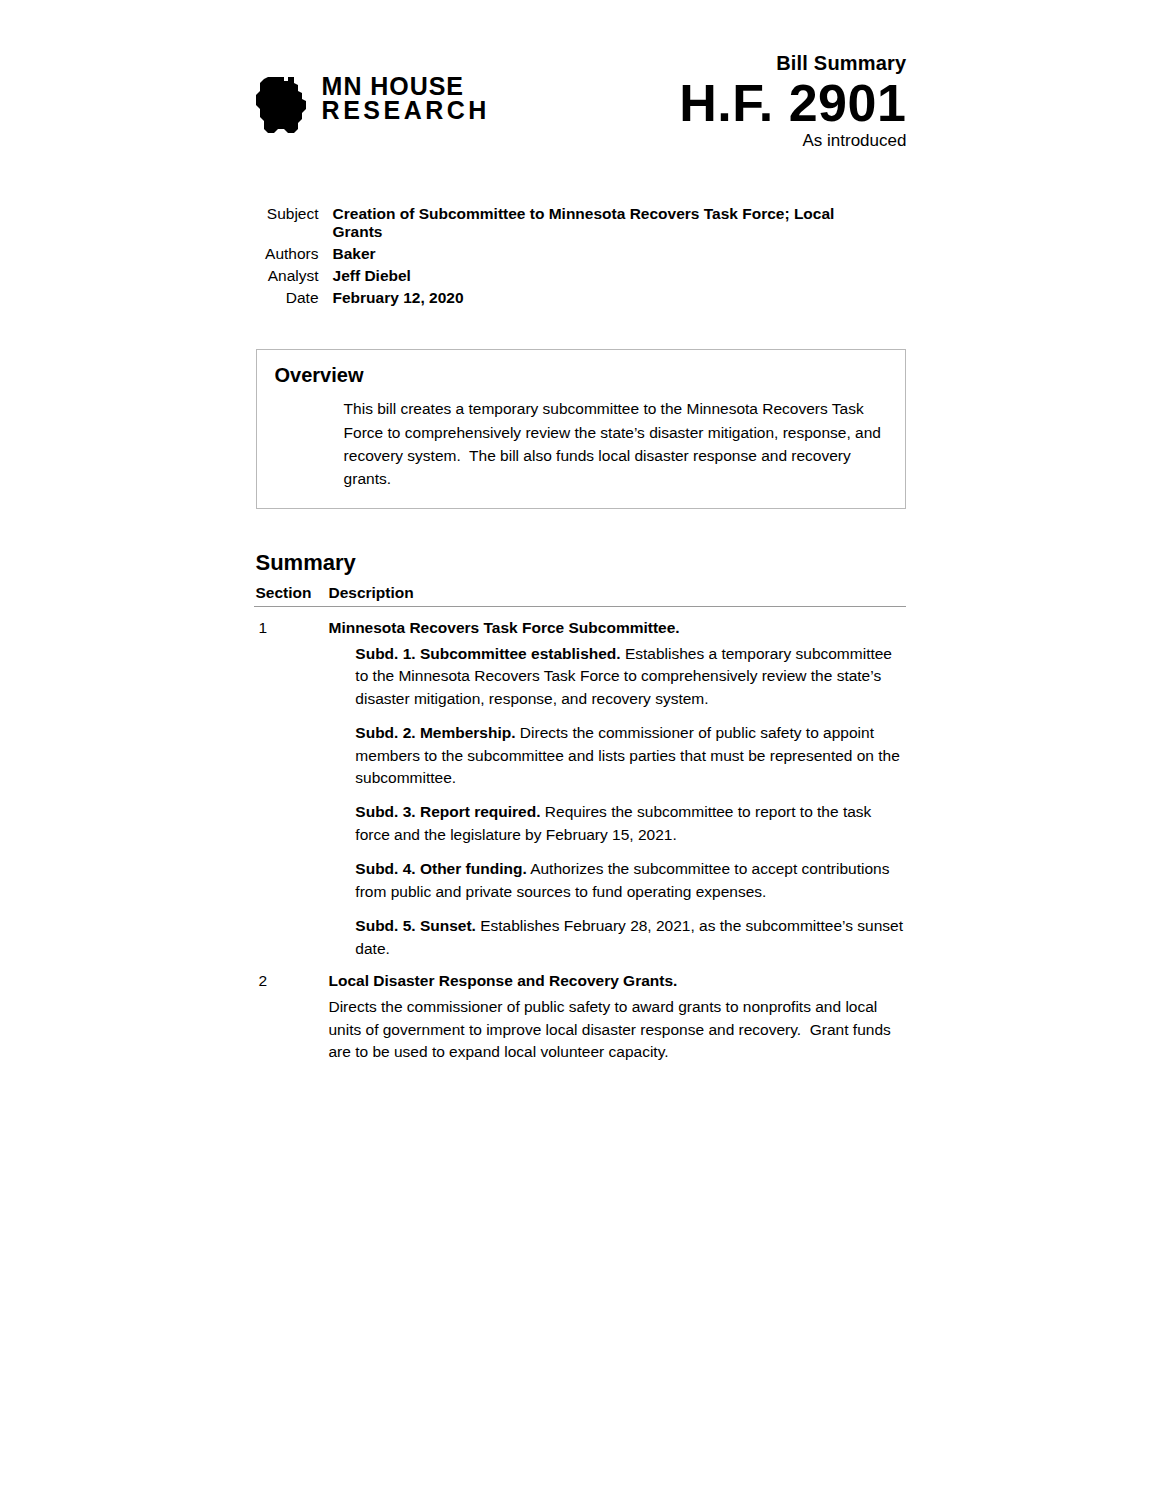MN HOUSE RESEARCH
Bill Summary
H.F. 2901
As introduced
| Subject | Creation of Subcommittee to Minnesota Recovers Task Force; Local Grants |
| Authors | Baker |
| Analyst | Jeff Diebel |
| Date | February 12, 2020 |
Overview
This bill creates a temporary subcommittee to the Minnesota Recovers Task Force to comprehensively review the state’s disaster mitigation, response, and recovery system. The bill also funds local disaster response and recovery grants.
Summary
| Section | Description |
| --- | --- |
| 1 | Minnesota Recovers Task Force Subcommittee. Subd. 1. Subcommittee established. Establishes a temporary subcommittee to the Minnesota Recovers Task Force to comprehensively review the state’s disaster mitigation, response, and recovery system. Subd. 2. Membership. Directs the commissioner of public safety to appoint members to the subcommittee and lists parties that must be represented on the subcommittee. Subd. 3. Report required. Requires the subcommittee to report to the task force and the legislature by February 15, 2021. Subd. 4. Other funding. Authorizes the subcommittee to accept contributions from public and private sources to fund operating expenses. Subd. 5. Sunset. Establishes February 28, 2021, as the subcommittee’s sunset date. |
| 2 | Local Disaster Response and Recovery Grants. Directs the commissioner of public safety to award grants to nonprofits and local units of government to improve local disaster response and recovery. Grant funds are to be used to expand local volunteer capacity. |